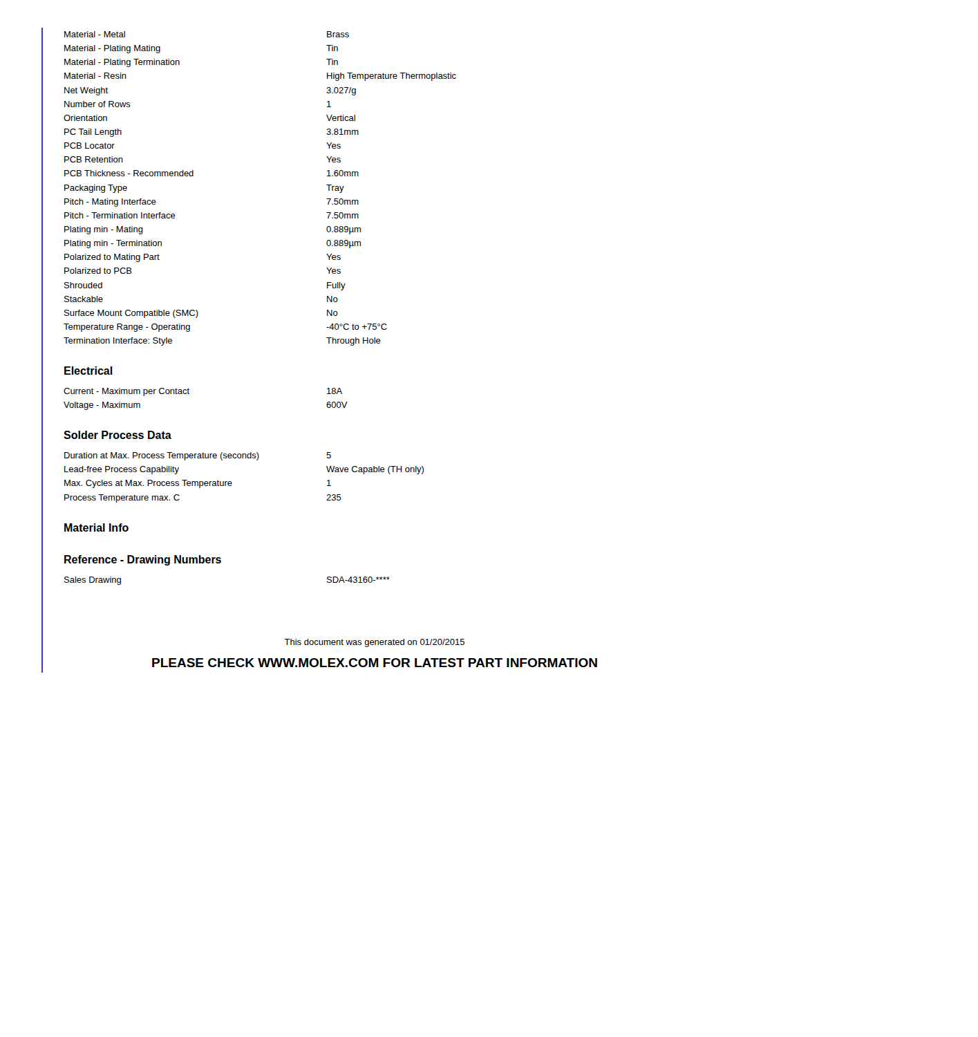| Material - Metal | Brass |
| Material - Plating Mating | Tin |
| Material - Plating Termination | Tin |
| Material - Resin | High Temperature Thermoplastic |
| Net Weight | 3.027/g |
| Number of Rows | 1 |
| Orientation | Vertical |
| PC Tail Length | 3.81mm |
| PCB Locator | Yes |
| PCB Retention | Yes |
| PCB Thickness - Recommended | 1.60mm |
| Packaging Type | Tray |
| Pitch - Mating Interface | 7.50mm |
| Pitch - Termination Interface | 7.50mm |
| Plating min - Mating | 0.889µm |
| Plating min - Termination | 0.889µm |
| Polarized to Mating Part | Yes |
| Polarized to PCB | Yes |
| Shrouded | Fully |
| Stackable | No |
| Surface Mount Compatible (SMC) | No |
| Temperature Range - Operating | -40°C to +75°C |
| Termination Interface: Style | Through Hole |
Electrical
| Current - Maximum per Contact | 18A |
| Voltage - Maximum | 600V |
Solder Process Data
| Duration at Max. Process Temperature (seconds) | 5 |
| Lead-free Process Capability | Wave Capable (TH only) |
| Max. Cycles at Max. Process Temperature | 1 |
| Process Temperature max. C | 235 |
Material Info
Reference - Drawing Numbers
| Sales Drawing | SDA-43160-**** |
This document was generated on 01/20/2015
PLEASE CHECK WWW.MOLEX.COM FOR LATEST PART INFORMATION